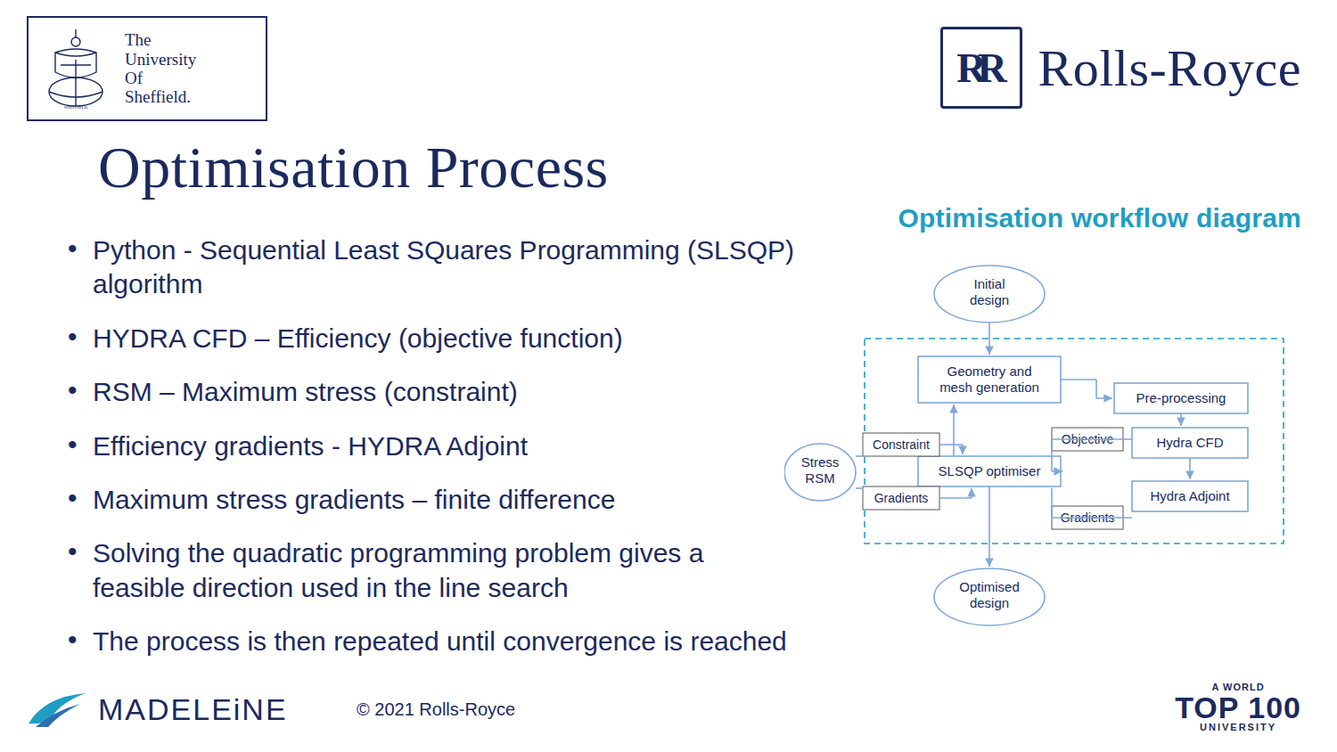SHEFFIELD
The
University
Of
Sheffield.
RR
Rolls-Royce
Optimisation Process
Python - Sequential Least SQuares Programming (SLSQP) algorithm
HYDRA CFD – Efficiency (objective function)
RSM – Maximum stress (constraint)
Efficiency gradients - HYDRA Adjoint
Maximum stress gradients – finite difference
Solving the quadratic programming problem gives a feasible direction used in the line search
The process is then repeated until convergence is reached
Optimisation workflow diagram
Initial design Geometry and mesh generation Pre-processing Hydra CFD Hydra Adjoint Objective Gradients SLSQP optimiser Stress RSM Constraint Gradients Optimised design
MADELEiNE
© 2021 Rolls-Royce
A WORLD
TOP 100
UNIVERSITY